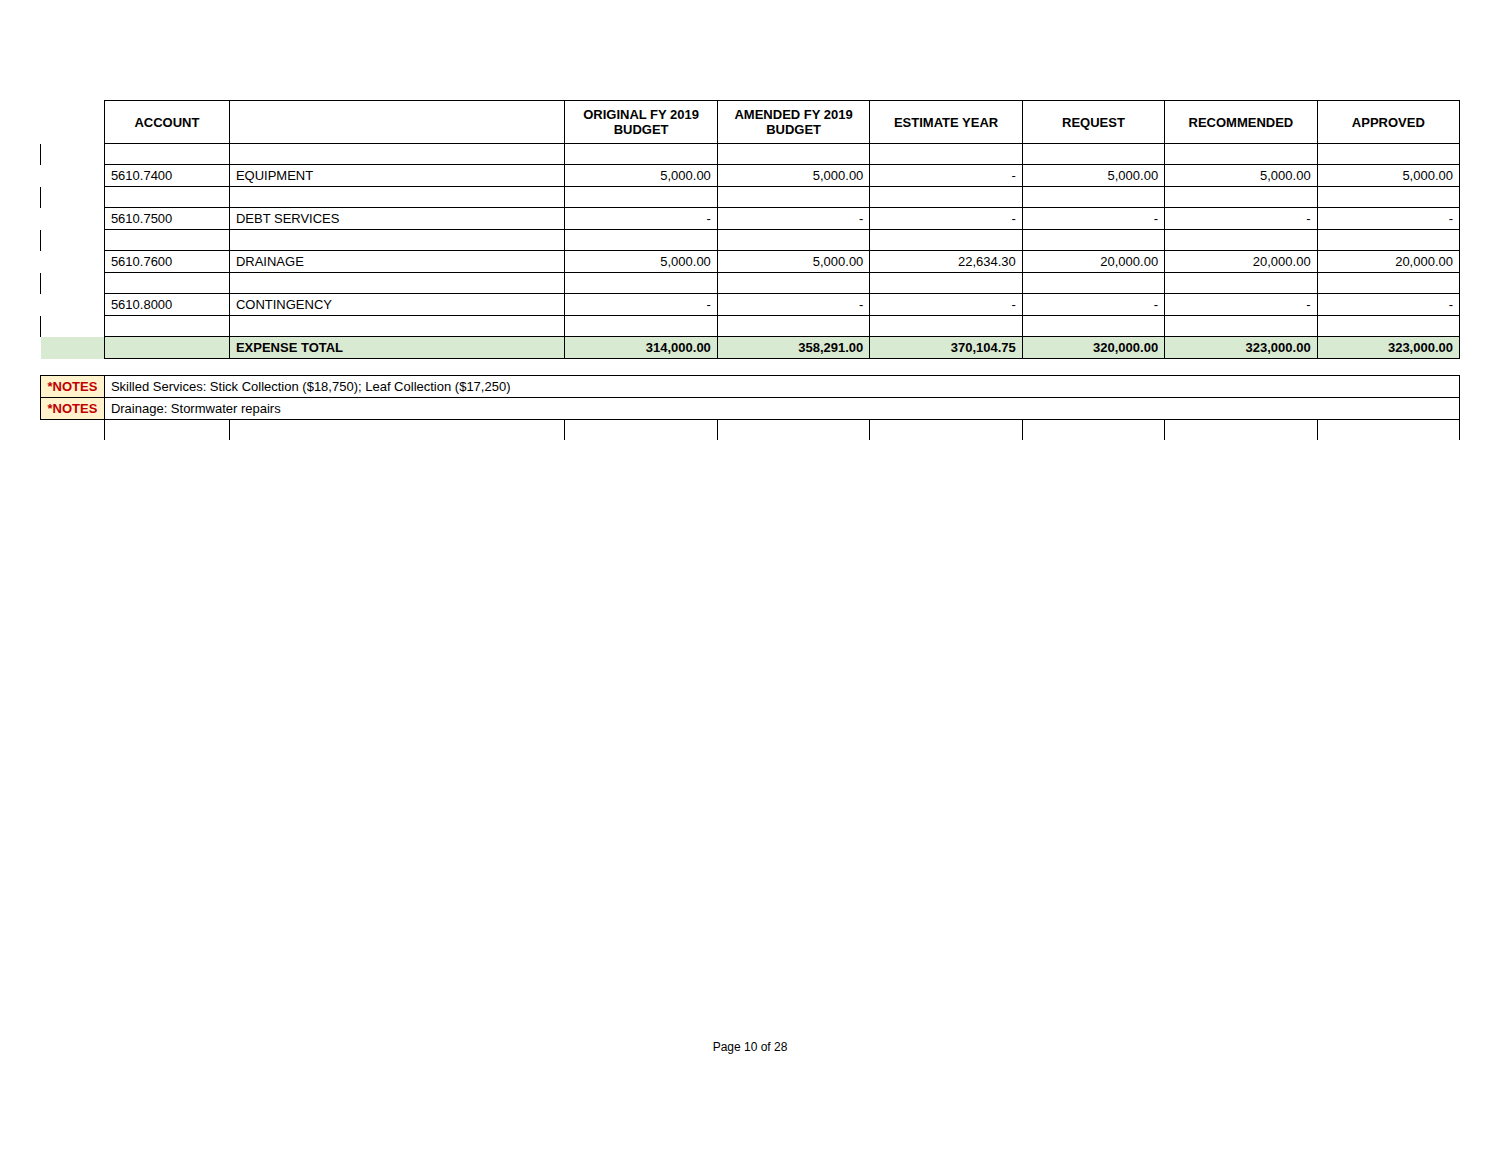| | ACCOUNT | | ORIGINAL FY 2019 BUDGET | AMENDED FY 2019 BUDGET | ESTIMATE YEAR | REQUEST | RECOMMENDED | APPROVED |
| | 5610.7400 | EQUIPMENT | 5,000.00 | 5,000.00 | - | 5,000.00 | 5,000.00 | 5,000.00 |
| | 5610.7500 | DEBT SERVICES | - | - | - | - | - | - |
| | 5610.7600 | DRAINAGE | 5,000.00 | 5,000.00 | 22,634.30 | 20,000.00 | 20,000.00 | 20,000.00 |
| | 5610.8000 | CONTINGENCY | - | - | - | - | - | - |
| | | EXPENSE TOTAL | 314,000.00 | 358,291.00 | 370,104.75 | 320,000.00 | 323,000.00 | 323,000.00 |
| *NOTES | Skilled Services: Stick Collection ($18,750); Leaf Collection ($17,250) |
| *NOTES | Drainage: Stormwater repairs |
Page 10 of 28